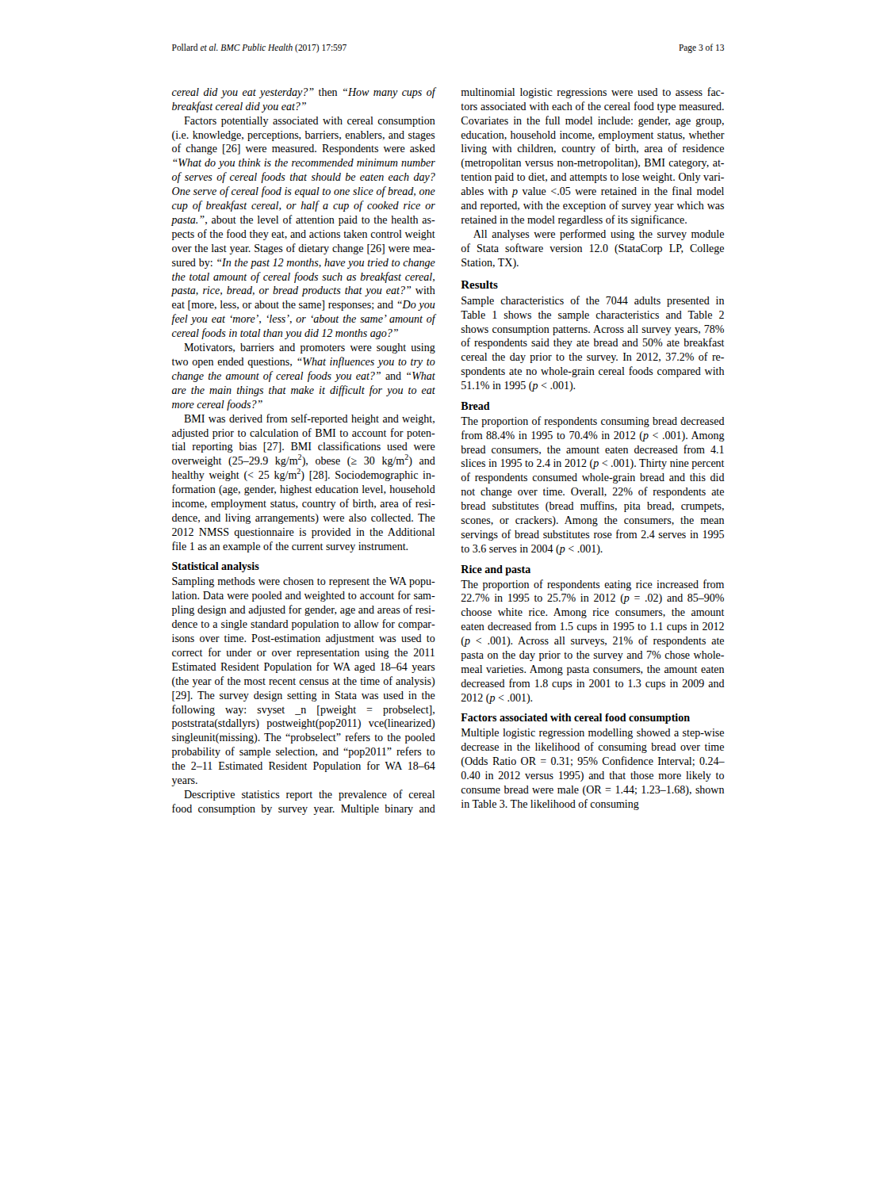Pollard et al. BMC Public Health (2017) 17:597 Page 3 of 13
cereal did you eat yesterday?” then “How many cups of breakfast cereal did you eat?”
Factors potentially associated with cereal consumption (i.e. knowledge, perceptions, barriers, enablers, and stages of change [26] were measured. Respondents were asked “What do you think is the recommended minimum number of serves of cereal foods that should be eaten each day? One serve of cereal food is equal to one slice of bread, one cup of breakfast cereal, or half a cup of cooked rice or pasta.”, about the level of attention paid to the health aspects of the food they eat, and actions taken control weight over the last year. Stages of dietary change [26] were measured by: “In the past 12 months, have you tried to change the total amount of cereal foods such as breakfast cereal, pasta, rice, bread, or bread products that you eat?” with eat [more, less, or about the same] responses; and “Do you feel you eat ‘more’, ‘less’, or ‘about the same’ amount of cereal foods in total than you did 12 months ago?”
Motivators, barriers and promoters were sought using two open ended questions, “What influences you to try to change the amount of cereal foods you eat?” and “What are the main things that make it difficult for you to eat more cereal foods?”
BMI was derived from self-reported height and weight, adjusted prior to calculation of BMI to account for potential reporting bias [27]. BMI classifications used were overweight (25–29.9 kg/m2), obese (≥ 30 kg/m2) and healthy weight (< 25 kg/m2) [28]. Sociodemographic information (age, gender, highest education level, household income, employment status, country of birth, area of residence, and living arrangements) were also collected. The 2012 NMSS questionnaire is provided in the Additional file 1 as an example of the current survey instrument.
Statistical analysis
Sampling methods were chosen to represent the WA population. Data were pooled and weighted to account for sampling design and adjusted for gender, age and areas of residence to a single standard population to allow for comparisons over time. Post-estimation adjustment was used to correct for under or over representation using the 2011 Estimated Resident Population for WA aged 18–64 years (the year of the most recent census at the time of analysis) [29]. The survey design setting in Stata was used in the following way: svyset _n [pweight = probselect], poststrata(stdallyrs) postweight(pop2011) vce(linearized) singleunit(missing). The “probselect” refers to the pooled probability of sample selection, and “pop2011” refers to the 2–11 Estimated Resident Population for WA 18–64 years.
Descriptive statistics report the prevalence of cereal food consumption by survey year. Multiple binary and multinomial logistic regressions were used to assess factors associated with each of the cereal food type measured. Covariates in the full model include: gender, age group, education, household income, employment status, whether living with children, country of birth, area of residence (metropolitan versus non-metropolitan), BMI category, attention paid to diet, and attempts to lose weight. Only variables with p value <.05 were retained in the final model and reported, with the exception of survey year which was retained in the model regardless of its significance.
All analyses were performed using the survey module of Stata software version 12.0 (StataCorp LP, College Station, TX).
Results
Sample characteristics of the 7044 adults presented in Table 1 shows the sample characteristics and Table 2 shows consumption patterns. Across all survey years, 78% of respondents said they ate bread and 50% ate breakfast cereal the day prior to the survey. In 2012, 37.2% of respondents ate no whole-grain cereal foods compared with 51.1% in 1995 (p < .001).
Bread
The proportion of respondents consuming bread decreased from 88.4% in 1995 to 70.4% in 2012 (p < .001). Among bread consumers, the amount eaten decreased from 4.1 slices in 1995 to 2.4 in 2012 (p < .001). Thirty nine percent of respondents consumed whole-grain bread and this did not change over time. Overall, 22% of respondents ate bread substitutes (bread muffins, pita bread, crumpets, scones, or crackers). Among the consumers, the mean servings of bread substitutes rose from 2.4 serves in 1995 to 3.6 serves in 2004 (p < .001).
Rice and pasta
The proportion of respondents eating rice increased from 22.7% in 1995 to 25.7% in 2012 (p = .02) and 85–90% choose white rice. Among rice consumers, the amount eaten decreased from 1.5 cups in 1995 to 1.1 cups in 2012 (p < .001). Across all surveys, 21% of respondents ate pasta on the day prior to the survey and 7% chose wholemeal varieties. Among pasta consumers, the amount eaten decreased from 1.8 cups in 2001 to 1.3 cups in 2009 and 2012 (p < .001).
Factors associated with cereal food consumption
Multiple logistic regression modelling showed a step-wise decrease in the likelihood of consuming bread over time (Odds Ratio OR = 0.31; 95% Confidence Interval; 0.24–0.40 in 2012 versus 1995) and that those more likely to consume bread were male (OR = 1.44; 1.23–1.68), shown in Table 3. The likelihood of consuming